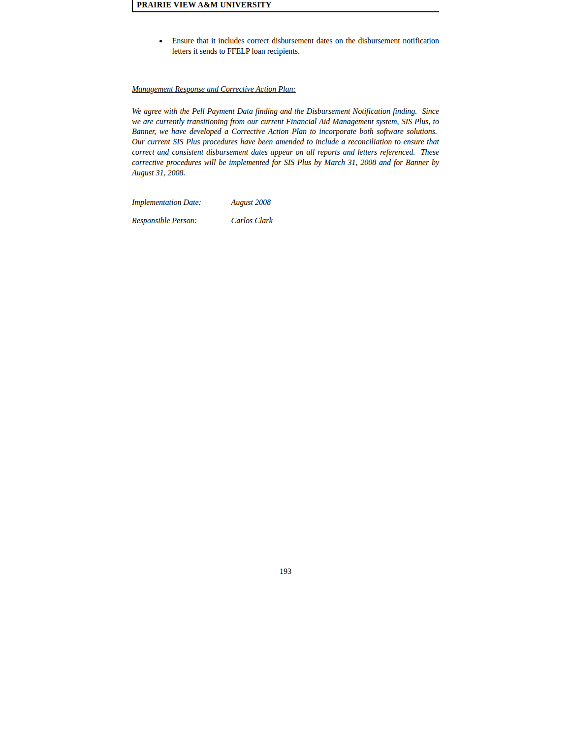PRAIRIE VIEW A&M UNIVERSITY
Ensure that it includes correct disbursement dates on the disbursement notification letters it sends to FFELP loan recipients.
Management Response and Corrective Action Plan:
We agree with the Pell Payment Data finding and the Disbursement Notification finding. Since we are currently transitioning from our current Financial Aid Management system, SIS Plus, to Banner, we have developed a Corrective Action Plan to incorporate both software solutions. Our current SIS Plus procedures have been amended to include a reconciliation to ensure that correct and consistent disbursement dates appear on all reports and letters referenced. These corrective procedures will be implemented for SIS Plus by March 31, 2008 and for Banner by August 31, 2008.
Implementation Date: August 2008
Responsible Person: Carlos Clark
193